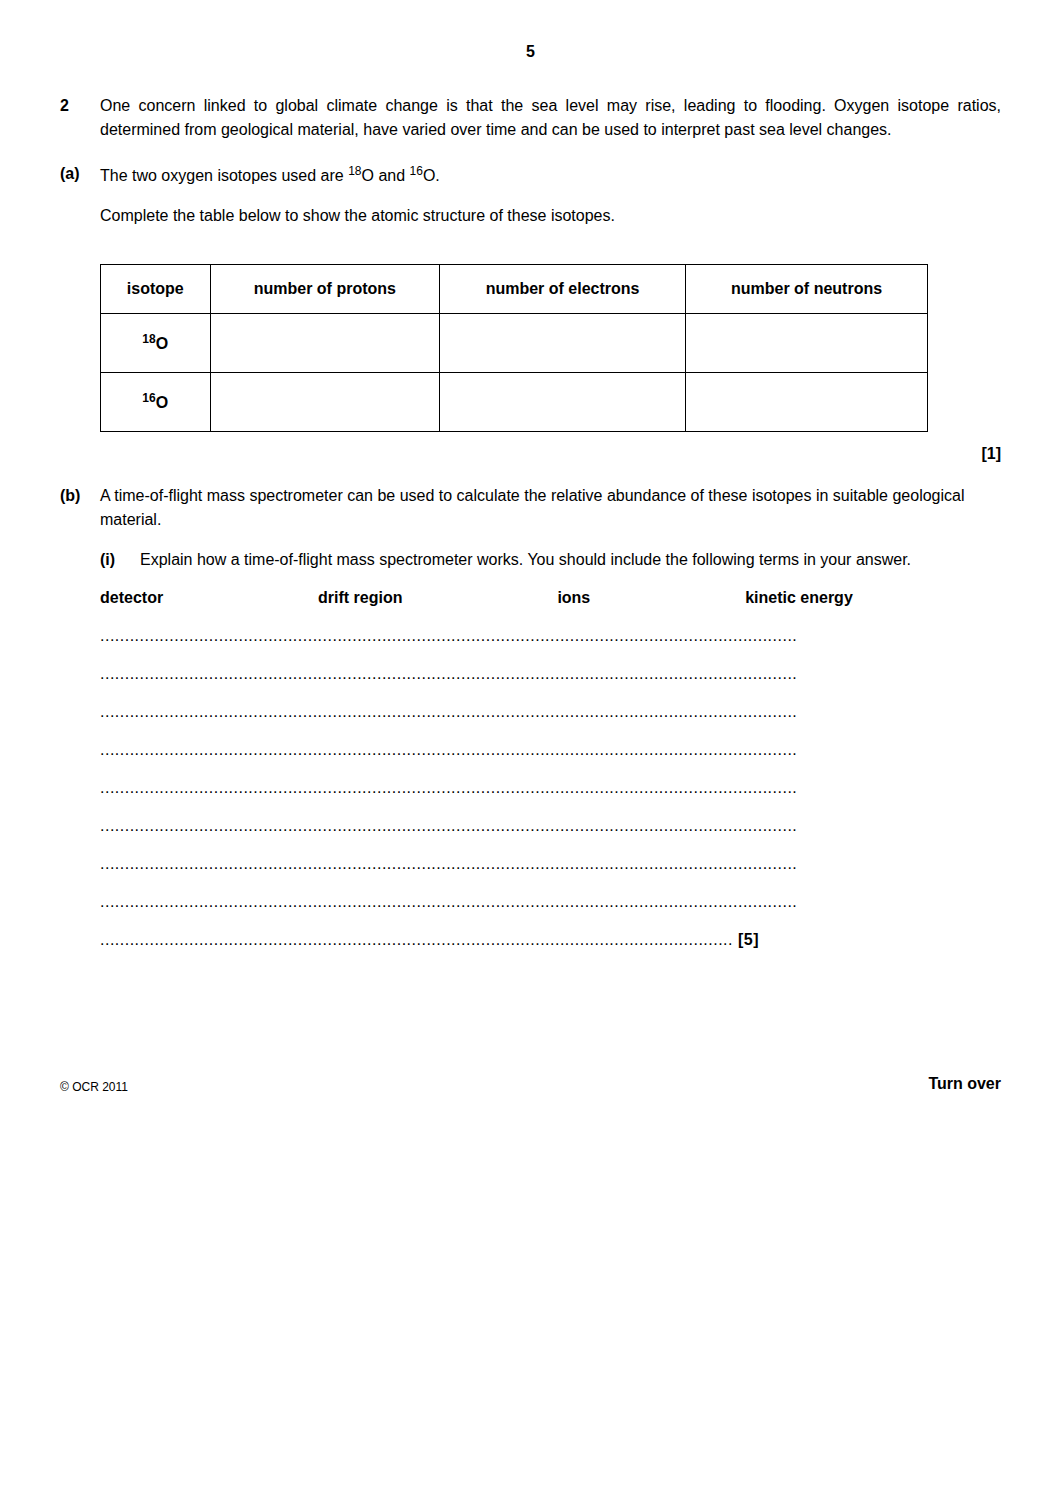5
2
One concern linked to global climate change is that the sea level may rise, leading to flooding. Oxygen isotope ratios, determined from geological material, have varied over time and can be used to interpret past sea level changes.
(a)
The two oxygen isotopes used are 18O and 16O.
Complete the table below to show the atomic structure of these isotopes.
| isotope | number of protons | number of electrons | number of neutrons |
| --- | --- | --- | --- |
| 18 O | | | |
| 16 O | | | |
[1]
(b)
A time-of-flight mass spectrometer can be used to calculate the relative abundance of these isotopes in suitable geological material.
(i)
Explain how a time-of-flight mass spectrometer works. You should include the following terms in your answer.
detector drift region ions kinetic energy
.............................................................................................................................................
.............................................................................................................................................
.............................................................................................................................................
.............................................................................................................................................
.............................................................................................................................................
.............................................................................................................................................
.............................................................................................................................................
.............................................................................................................................................
................................................................................................................................ [5]
© OCR 2011
Turn over